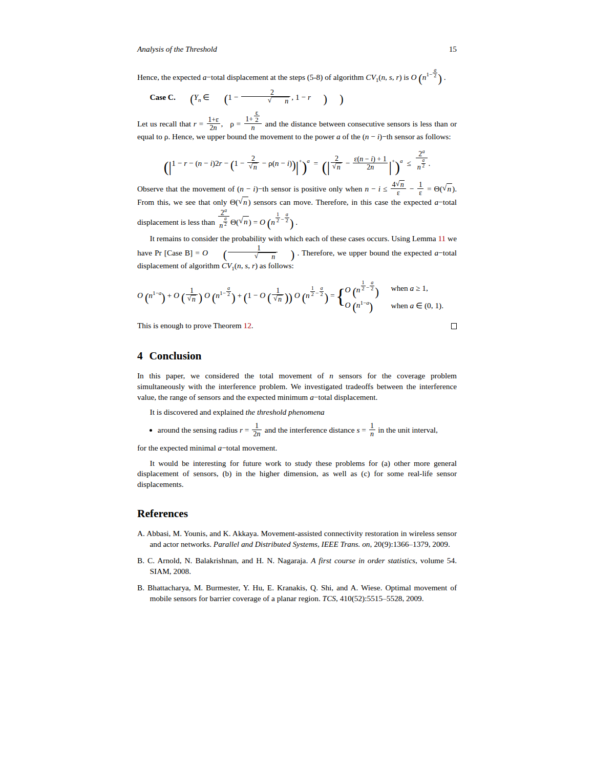Analysis of the Threshold 15
Hence, the expected a−total displacement at the steps (5-8) of algorithm CV 1(n, s, r) is O (n 1−a 2) .
Case C. (Yn ∈ (1 − 2 n, 1 − r))
Let us recall that r = 1+ε 2n, ρ = 1+ε 2 n and the distance between consecutive sensors is less than or equal to ρ. Hence, we upper bound the movement to the power a of the (n − i)−th sensor as follows:
(|1 − r − (n − i)2r − (1 − 2 n − ρ(n − i))|+) a = (|2 n − ε(n − i) + 12n|+) a ≤ 2a na 2.
Observe that the movement of (n − i)−th sensor is positive only when n − i ≤ 4n ε − 1 ε = Θ(n). From this, we see that only Θ(n) sensors can move. Therefore, in this case the expected a−total displacement is less than 2a na 2 Θ(n) = O (n 12−a 2) .
It remains to consider the probability with which each of these cases occurs. Using Lemma 11 we have Pr [Case B] = O (1 n) . Therefore, we upper bound the expected a−total displacement of algorithm CV 1(n, s, r) as follows:
O (n 1−a) + O (1 n) O (n 1−a 2) + (1 − O (1 n)) O (n 12−a 2) =
| O ( n 1 2 − a 2 ) | when a ≥ 1, |
| O ( n 1− a ) | when a ∈ (0, 1). |
This is enough to prove Theorem 12.
4 Conclusion
In this paper, we considered the total movement of n sensors for the coverage problem simultaneously with the interference problem. We investigated tradeoffs between the interference value, the range of sensors and the expected minimum a−total displacement.
It is discovered and explained the threshold phenomena
around the sensing radius r = 12n and the interference distance s = 1 n in the unit interval,
for the expected minimal a−total movement.
It would be interesting for future work to study these problems for (a) other more general displacement of sensors, (b) in the higher dimension, as well as (c) for some real-life sensor displacements.
References
A. Abbasi, M. Younis, and K. Akkaya. Movement-assisted connectivity restoration in wireless sensor and actor networks. Parallel and Distributed Systems, IEEE Trans. on, 20(9):1366–1379, 2009.
B. C. Arnold, N. Balakrishnan, and H. N. Nagaraja. A first course in order statistics, volume 54. SIAM, 2008.
B. Bhattacharya, M. Burmester, Y. Hu, E. Kranakis, Q. Shi, and A. Wiese. Optimal movement of mobile sensors for barrier coverage of a planar region. TCS, 410(52):5515–5528, 2009.